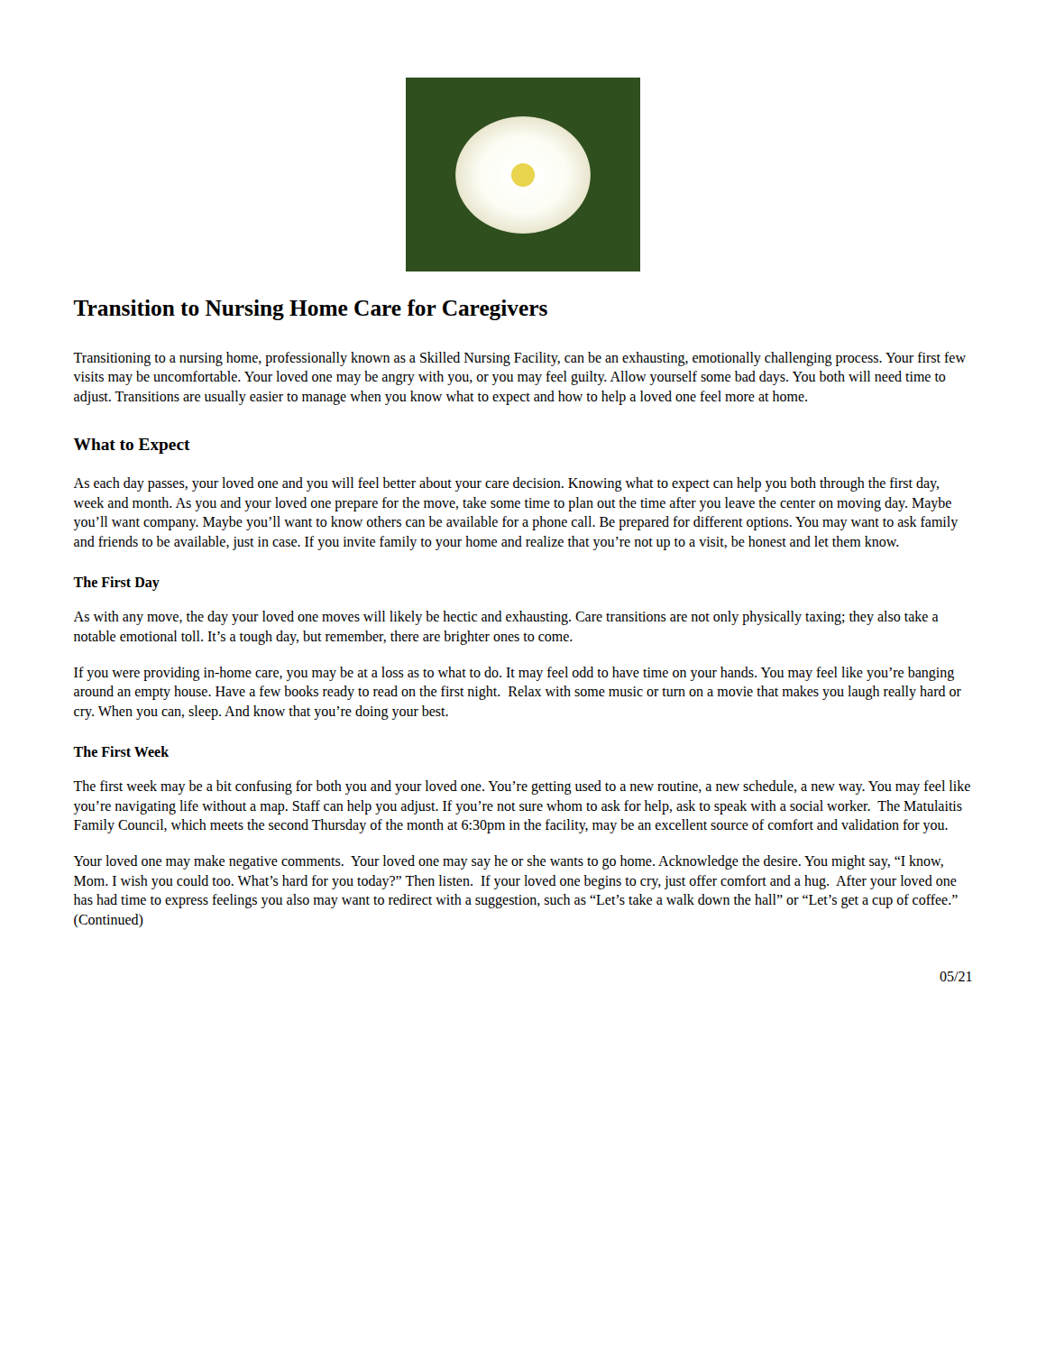Transition to Nursing Home Care for Caregivers
Transitioning to a nursing home, professionally known as a Skilled Nursing Facility, can be an exhausting, emotionally challenging process. Your first few visits may be uncomfortable. Your loved one may be angry with you, or you may feel guilty. Allow yourself some bad days. You both will need time to adjust. Transitions are usually easier to manage when you know what to expect and how to help a loved one feel more at home.
What to Expect
As each day passes, your loved one and you will feel better about your care decision. Knowing what to expect can help you both through the first day, week and month. As you and your loved one prepare for the move, take some time to plan out the time after you leave the center on moving day. Maybe you’ll want company. Maybe you’ll want to know others can be available for a phone call. Be prepared for different options. You may want to ask family and friends to be available, just in case. If you invite family to your home and realize that you’re not up to a visit, be honest and let them know.
The First Day
As with any move, the day your loved one moves will likely be hectic and exhausting. Care transitions are not only physically taxing; they also take a notable emotional toll. It’s a tough day, but remember, there are brighter ones to come.
If you were providing in-home care, you may be at a loss as to what to do. It may feel odd to have time on your hands. You may feel like you’re banging around an empty house. Have a few books ready to read on the first night. Relax with some music or turn on a movie that makes you laugh really hard or cry. When you can, sleep. And know that you’re doing your best.
The First Week
The first week may be a bit confusing for both you and your loved one. You’re getting used to a new routine, a new schedule, a new way. You may feel like you’re navigating life without a map. Staff can help you adjust. If you’re not sure whom to ask for help, ask to speak with a social worker. The Matulaitis Family Council, which meets the second Thursday of the month at 6:30pm in the facility, may be an excellent source of comfort and validation for you.
Your loved one may make negative comments. Your loved one may say he or she wants to go home. Acknowledge the desire. You might say, “I know, Mom. I wish you could too. What’s hard for you today?” Then listen. If your loved one begins to cry, just offer comfort and a hug. After your loved one has had time to express feelings you also may want to redirect with a suggestion, such as “Let’s take a walk down the hall” or “Let’s get a cup of coffee.” (Continued)
05/21